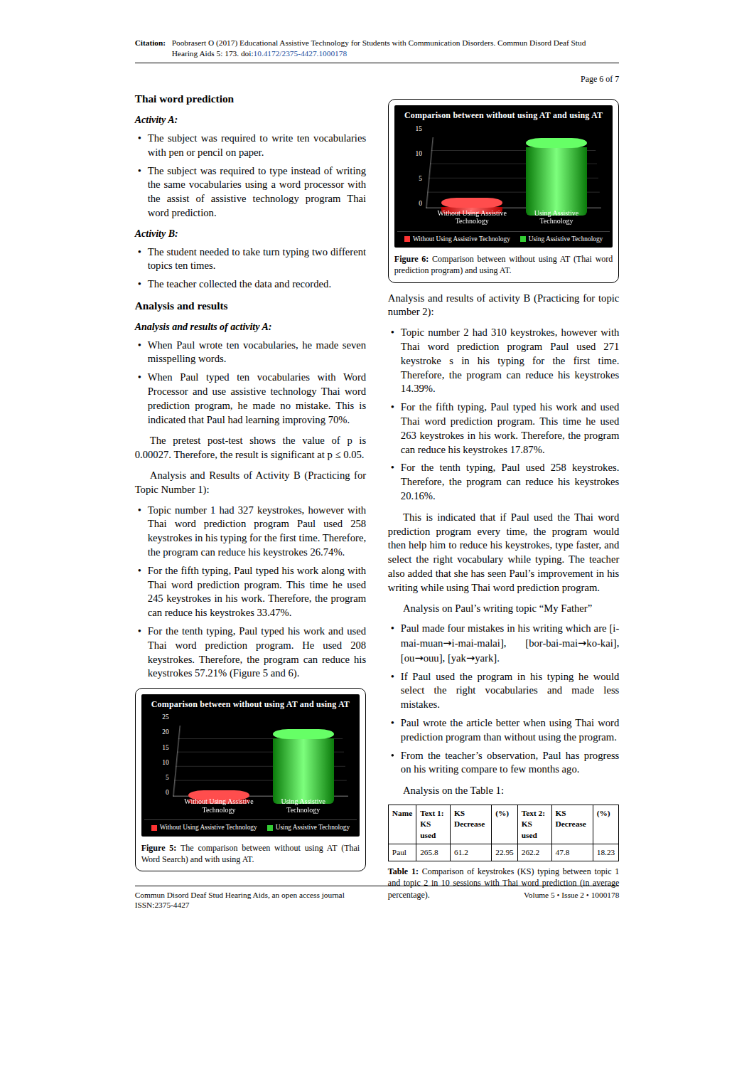Citation: Poobrasert O (2017) Educational Assistive Technology for Students with Communication Disorders. Commun Disord Deaf Stud Hearing Aids 5: 173. doi:10.4172/2375-4427.1000178
Page 6 of 7
Thai word prediction
Activity A:
The subject was required to write ten vocabularies with pen or pencil on paper.
The subject was required to type instead of writing the same vocabularies using a word processor with the assist of assistive technology program Thai word prediction.
Activity B:
The student needed to take turn typing two different topics ten times.
The teacher collected the data and recorded.
Analysis and results
Analysis and results of activity A:
When Paul wrote ten vocabularies, he made seven misspelling words.
When Paul typed ten vocabularies with Word Processor and use assistive technology Thai word prediction program, he made no mistake. This is indicated that Paul had learning improving 70%.
The pretest post-test shows the value of p is 0.00027. Therefore, the result is significant at p ≤ 0.05.
Analysis and Results of Activity B (Practicing for Topic Number 1):
Topic number 1 had 327 keystrokes, however with Thai word prediction program Paul used 258 keystrokes in his typing for the first time. Therefore, the program can reduce his keystrokes 26.74%.
For the fifth typing, Paul typed his work along with Thai word prediction program. This time he used 245 keystrokes in his work. Therefore, the program can reduce his keystrokes 33.47%.
For the tenth typing, Paul typed his work and used Thai word prediction program. He used 208 keystrokes. Therefore, the program can reduce his keystrokes 57.21% (Figure 5 and 6).
Comparison between without using AT and using AT
2520151050
Without Using Assistive Technology Using Assistive Technology
Without Using Assistive Technology Using Assistive Technology
Figure 5: The comparison between without using AT (Thai Word Search) and with using AT.
Comparison between without using AT and using AT
151050
Without Using Assistive Technology Using Assistive Technology
Without Using Assistive Technology Using Assistive Technology
Figure 6: Comparison between without using AT (Thai word prediction program) and using AT.
Analysis and results of activity B (Practicing for topic number 2):
Topic number 2 had 310 keystrokes, however with Thai word prediction program Paul used 271 keystroke s in his typing for the first time. Therefore, the program can reduce his keystrokes 14.39%.
For the fifth typing, Paul typed his work and used Thai word prediction program. This time he used 263 keystrokes in his work. Therefore, the program can reduce his keystrokes 17.87%.
For the tenth typing, Paul used 258 keystrokes. Therefore, the program can reduce his keystrokes 20.16%.
This is indicated that if Paul used the Thai word prediction program every time, the program would then help him to reduce his keystrokes, type faster, and select the right vocabulary while typing. The teacher also added that she has seen Paul’s improvement in his writing while using Thai word prediction program.
Analysis on Paul’s writing topic “My Father”
Paul made four mistakes in his writing which are [i-mai-muan→i-mai-malai], [bor-bai-mai→ko-kai], [ou→ouu], [yak→yark].
If Paul used the program in his typing he would select the right vocabularies and made less mistakes.
Paul wrote the article better when using Thai word prediction program than without using the program.
From the teacher’s observation, Paul has progress on his writing compare to few months ago.
Analysis on the Table 1:
| Name | Text 1: KS used | KS Decrease | (%) | Text 2: KS used | KS Decrease | (%) |
| --- | --- | --- | --- | --- | --- | --- |
| Paul | 265.8 | 61.2 | 22.95 | 262.2 | 47.8 | 18.23 |
Table 1: Comparison of keystrokes (KS) typing between topic 1 and topic 2 in 10 sessions with Thai word prediction (in average percentage).
Commun Disord Deaf Stud Hearing Aids, an open access journal
ISSN:2375-4427
Volume 5 • Issue 2 • 1000178